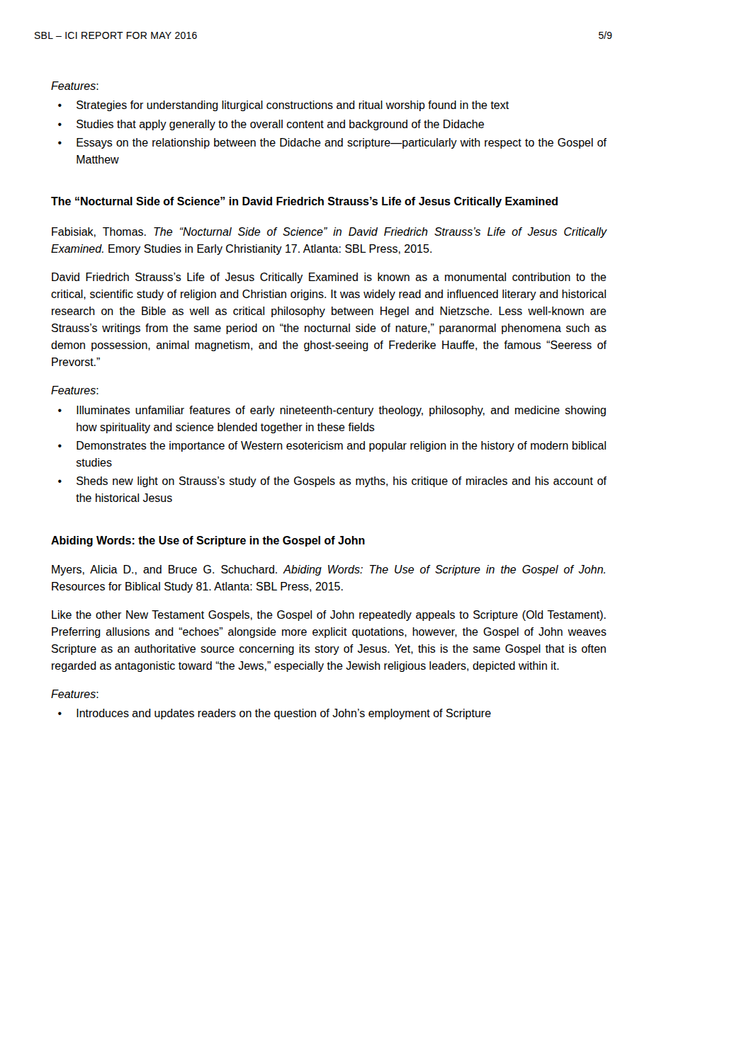SBL – ICI REPORT FOR MAY 2016 5/9
Features:
Strategies for understanding liturgical constructions and ritual worship found in the text
Studies that apply generally to the overall content and background of the Didache
Essays on the relationship between the Didache and scripture—particularly with respect to the Gospel of Matthew
The “Nocturnal Side of Science” in David Friedrich Strauss’s Life of Jesus Critically Examined
Fabisiak, Thomas. The “Nocturnal Side of Science” in David Friedrich Strauss’s Life of Jesus Critically Examined. Emory Studies in Early Christianity 17. Atlanta: SBL Press, 2015.
David Friedrich Strauss’s Life of Jesus Critically Examined is known as a monumental contribution to the critical, scientific study of religion and Christian origins. It was widely read and influenced literary and historical research on the Bible as well as critical philosophy between Hegel and Nietzsche. Less well-known are Strauss’s writings from the same period on “the nocturnal side of nature,” paranormal phenomena such as demon possession, animal magnetism, and the ghost-seeing of Frederike Hauffe, the famous “Seeress of Prevorst.”
Features:
Illuminates unfamiliar features of early nineteenth-century theology, philosophy, and medicine showing how spirituality and science blended together in these fields
Demonstrates the importance of Western esotericism and popular religion in the history of modern biblical studies
Sheds new light on Strauss’s study of the Gospels as myths, his critique of miracles and his account of the historical Jesus
Abiding Words: the Use of Scripture in the Gospel of John
Myers, Alicia D., and Bruce G. Schuchard. Abiding Words: The Use of Scripture in the Gospel of John. Resources for Biblical Study 81. Atlanta: SBL Press, 2015.
Like the other New Testament Gospels, the Gospel of John repeatedly appeals to Scripture (Old Testament). Preferring allusions and “echoes” alongside more explicit quotations, however, the Gospel of John weaves Scripture as an authoritative source concerning its story of Jesus. Yet, this is the same Gospel that is often regarded as antagonistic toward “the Jews,” especially the Jewish religious leaders, depicted within it.
Features:
Introduces and updates readers on the question of John’s employment of Scripture